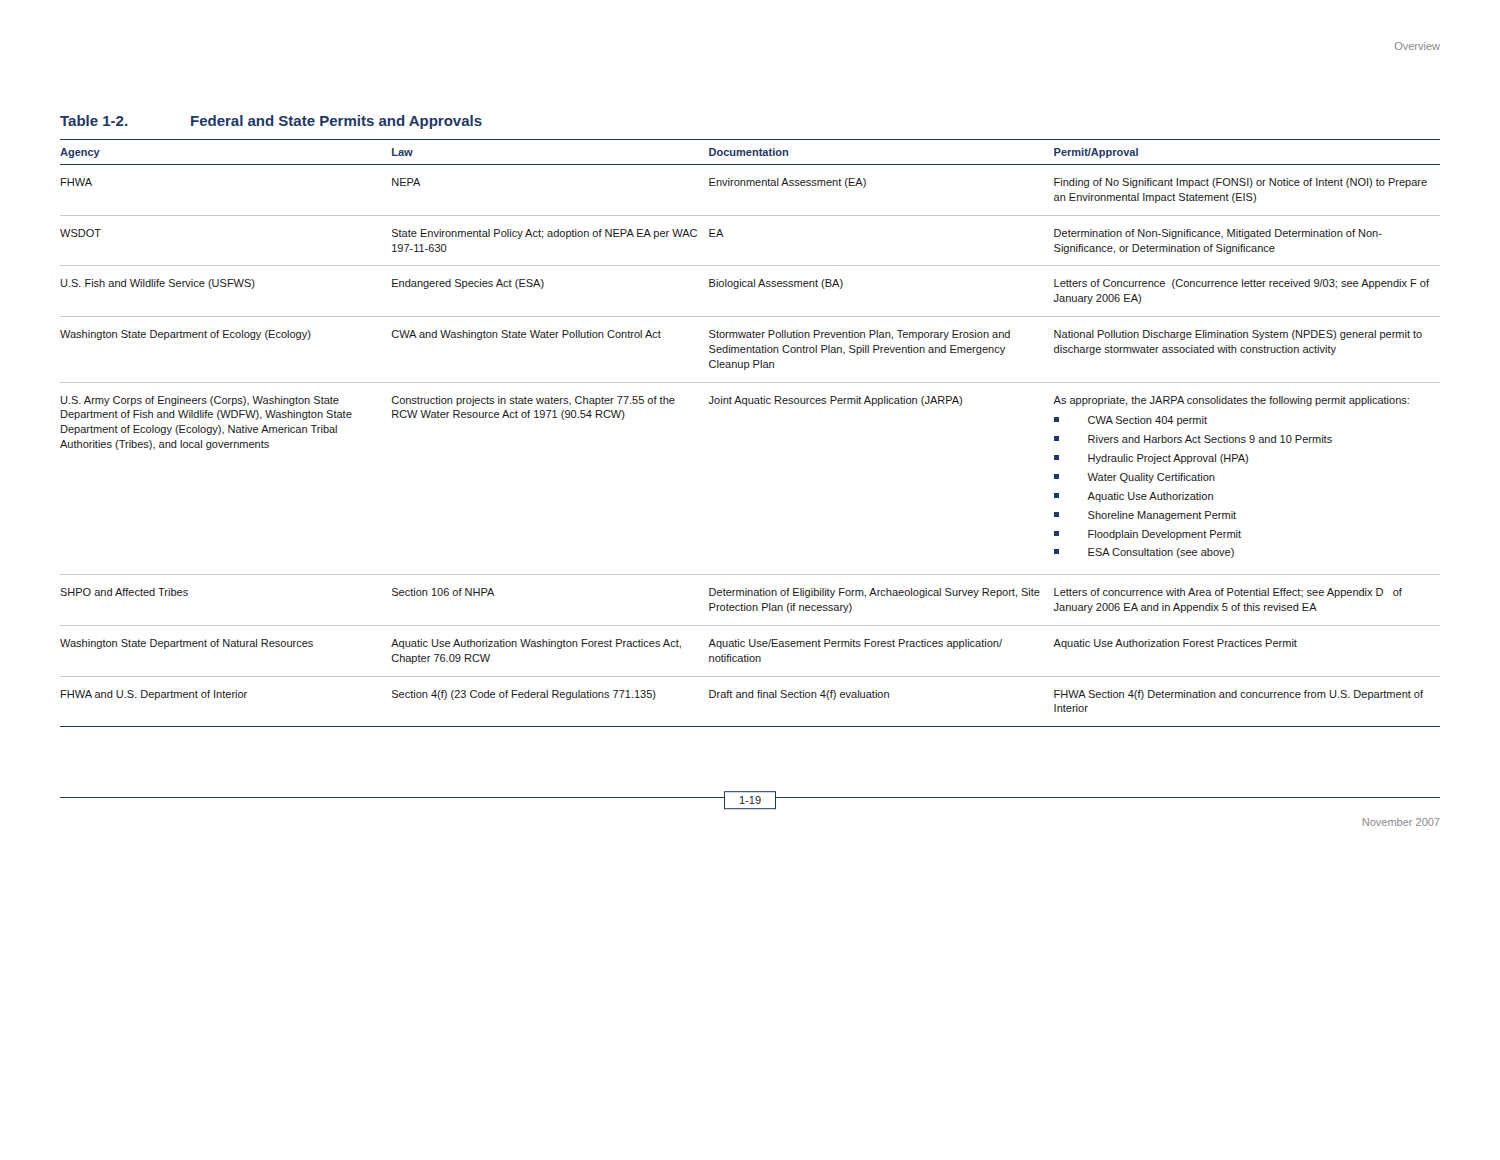Overview
Table 1-2. Federal and State Permits and Approvals
| Agency | Law | Documentation | Permit/Approval |
| --- | --- | --- | --- |
| FHWA | NEPA | Environmental Assessment (EA) | Finding of No Significant Impact (FONSI) or Notice of Intent (NOI) to Prepare an Environmental Impact Statement (EIS) |
| WSDOT | State Environmental Policy Act; adoption of NEPA EA per WAC 197-11-630 | EA | Determination of Non-Significance, Mitigated Determination of Non-Significance, or Determination of Significance |
| U.S. Fish and Wildlife Service (USFWS) | Endangered Species Act (ESA) | Biological Assessment (BA) | Letters of Concurrence (Concurrence letter received 9/03; see Appendix F of January 2006 EA) |
| Washington State Department of Ecology (Ecology) | CWA and Washington State Water Pollution Control Act | Stormwater Pollution Prevention Plan, Temporary Erosion and Sedimentation Control Plan, Spill Prevention and Emergency Cleanup Plan | National Pollution Discharge Elimination System (NPDES) general permit to discharge stormwater associated with construction activity |
| U.S. Army Corps of Engineers (Corps), Washington State Department of Fish and Wildlife (WDFW), Washington State Department of Ecology (Ecology), Native American Tribal Authorities (Tribes), and local governments | Construction projects in state waters, Chapter 77.55 of the RCW Water Resource Act of 1971 (90.54 RCW) | Joint Aquatic Resources Permit Application (JARPA) | As appropriate, the JARPA consolidates the following permit applications: CWA Section 404 permit Rivers and Harbors Act Sections 9 and 10 Permits Hydraulic Project Approval (HPA) Water Quality Certification Aquatic Use Authorization Shoreline Management Permit Floodplain Development Permit ESA Consultation (see above) |
| SHPO and Affected Tribes | Section 106 of NHPA | Determination of Eligibility Form, Archaeological Survey Report, Site Protection Plan (if necessary) | Letters of concurrence with Area of Potential Effect; see Appendix D of January 2006 EA and in Appendix 5 of this revised EA |
| Washington State Department of Natural Resources | Aquatic Use Authorization Washington Forest Practices Act, Chapter 76.09 RCW | Aquatic Use/Easement Permits Forest Practices application/ notification | Aquatic Use Authorization Forest Practices Permit |
| FHWA and U.S. Department of Interior | Section 4(f) (23 Code of Federal Regulations 771.135) | Draft and final Section 4(f) evaluation | FHWA Section 4(f) Determination and concurrence from U.S. Department of Interior |
1-19
November 2007